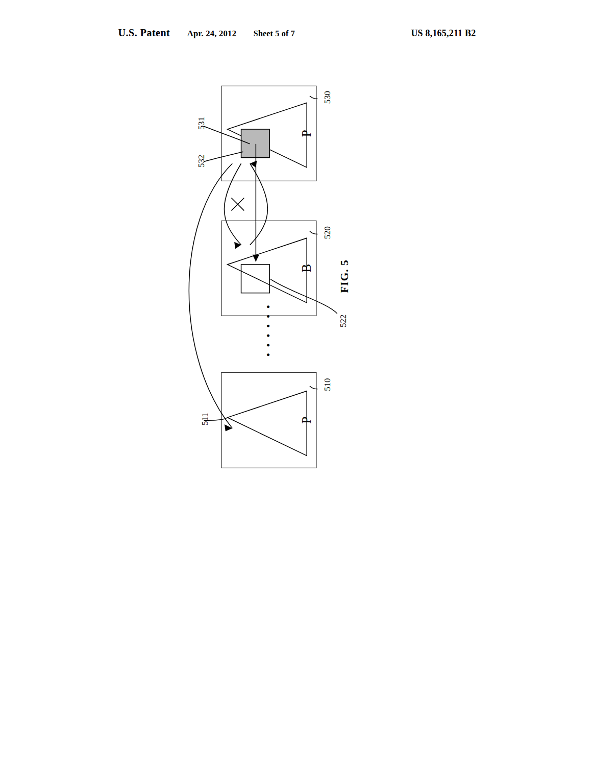U.S. Patent Apr. 24, 2012 Sheet 5 of 7 US 8,165,211 B2
P
B
P
• • • • • •
FIG. 5
511
510
522
520
530
531
532